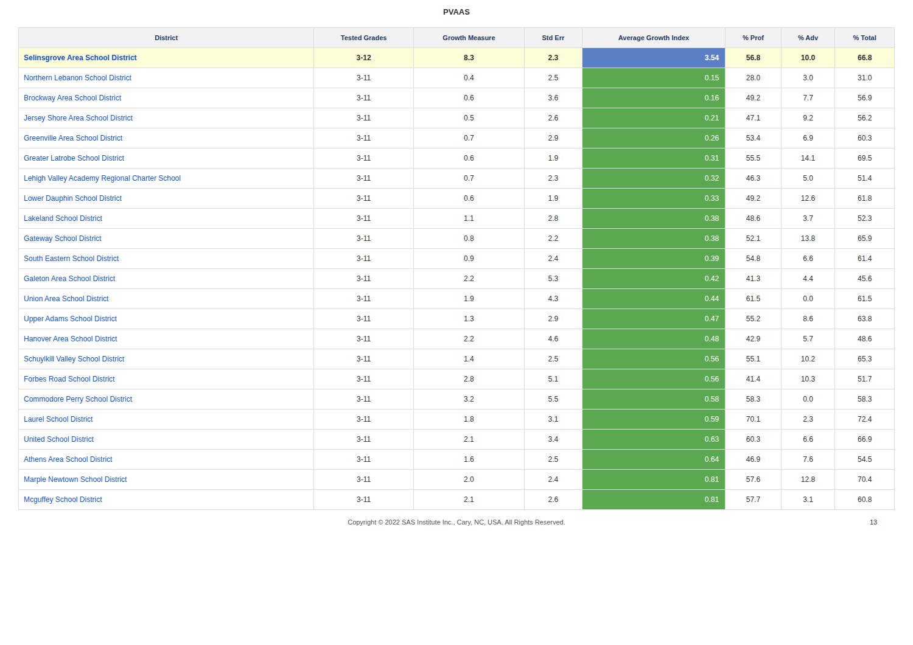PVAAS
| District | Tested Grades | Growth Measure | Std Err | Average Growth Index | % Prof | % Adv | % Total |
| --- | --- | --- | --- | --- | --- | --- | --- |
| Selinsgrove Area School District | 3-12 | 8.3 | 2.3 | 3.54 | 56.8 | 10.0 | 66.8 |
| Northern Lebanon School District | 3-11 | 0.4 | 2.5 | 0.15 | 28.0 | 3.0 | 31.0 |
| Brockway Area School District | 3-11 | 0.6 | 3.6 | 0.16 | 49.2 | 7.7 | 56.9 |
| Jersey Shore Area School District | 3-11 | 0.5 | 2.6 | 0.21 | 47.1 | 9.2 | 56.2 |
| Greenville Area School District | 3-11 | 0.7 | 2.9 | 0.26 | 53.4 | 6.9 | 60.3 |
| Greater Latrobe School District | 3-11 | 0.6 | 1.9 | 0.31 | 55.5 | 14.1 | 69.5 |
| Lehigh Valley Academy Regional Charter School | 3-11 | 0.7 | 2.3 | 0.32 | 46.3 | 5.0 | 51.4 |
| Lower Dauphin School District | 3-11 | 0.6 | 1.9 | 0.33 | 49.2 | 12.6 | 61.8 |
| Lakeland School District | 3-11 | 1.1 | 2.8 | 0.38 | 48.6 | 3.7 | 52.3 |
| Gateway School District | 3-11 | 0.8 | 2.2 | 0.38 | 52.1 | 13.8 | 65.9 |
| South Eastern School District | 3-11 | 0.9 | 2.4 | 0.39 | 54.8 | 6.6 | 61.4 |
| Galeton Area School District | 3-11 | 2.2 | 5.3 | 0.42 | 41.3 | 4.4 | 45.6 |
| Union Area School District | 3-11 | 1.9 | 4.3 | 0.44 | 61.5 | 0.0 | 61.5 |
| Upper Adams School District | 3-11 | 1.3 | 2.9 | 0.47 | 55.2 | 8.6 | 63.8 |
| Hanover Area School District | 3-11 | 2.2 | 4.6 | 0.48 | 42.9 | 5.7 | 48.6 |
| Schuylkill Valley School District | 3-11 | 1.4 | 2.5 | 0.56 | 55.1 | 10.2 | 65.3 |
| Forbes Road School District | 3-11 | 2.8 | 5.1 | 0.56 | 41.4 | 10.3 | 51.7 |
| Commodore Perry School District | 3-11 | 3.2 | 5.5 | 0.58 | 58.3 | 0.0 | 58.3 |
| Laurel School District | 3-11 | 1.8 | 3.1 | 0.59 | 70.1 | 2.3 | 72.4 |
| United School District | 3-11 | 2.1 | 3.4 | 0.63 | 60.3 | 6.6 | 66.9 |
| Athens Area School District | 3-11 | 1.6 | 2.5 | 0.64 | 46.9 | 7.6 | 54.5 |
| Marple Newtown School District | 3-11 | 2.0 | 2.4 | 0.81 | 57.6 | 12.8 | 70.4 |
| Mcguffey School District | 3-11 | 2.1 | 2.6 | 0.81 | 57.7 | 3.1 | 60.8 |
Copyright © 2022 SAS Institute Inc., Cary, NC, USA. All Rights Reserved. 13